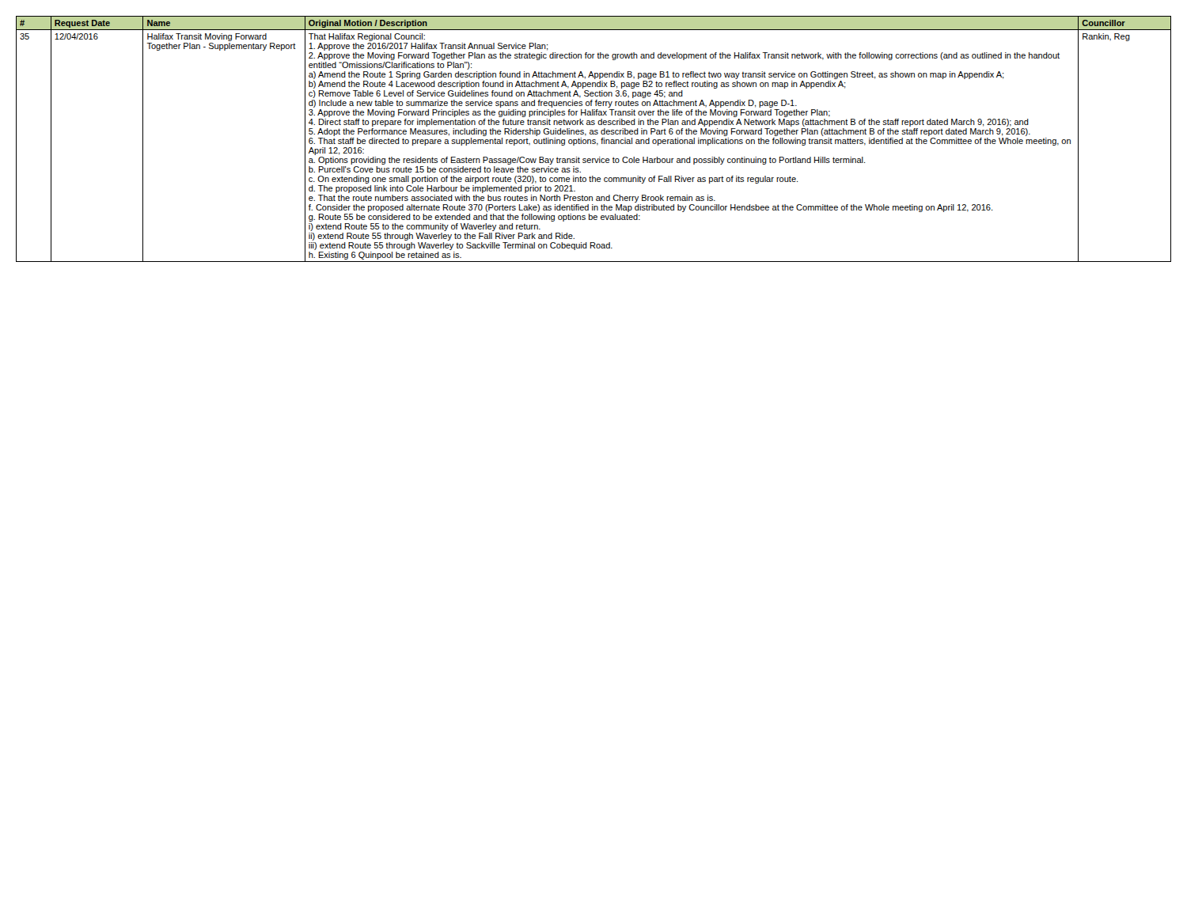| # | Request Date | Name | Original Motion / Description | Councillor |
| --- | --- | --- | --- | --- |
| 35 | 12/04/2016 | Halifax Transit Moving Forward Together Plan - Supplementary Report | That Halifax Regional Council: 1. Approve the 2016/2017 Halifax Transit Annual Service Plan; 2. Approve the Moving Forward Together Plan as the strategic direction for the growth and development of the Halifax Transit network, with the following corrections (and as outlined in the handout entitled “Omissions/Clarifications to Plan”): a) Amend the Route 1 Spring Garden description found in Attachment A, Appendix B, page B1 to reflect two way transit service on Gottingen Street, as shown on map in Appendix A; b) Amend the Route 4 Lacewood description found in Attachment A, Appendix B, page B2 to reflect routing as shown on map in Appendix A; c) Remove Table 6 Level of Service Guidelines found on Attachment A, Section 3.6, page 45; and d) Include a new table to summarize the service spans and frequencies of ferry routes on Attachment A, Appendix D, page D-1. 3. Approve the Moving Forward Principles as the guiding principles for Halifax Transit over the life of the Moving Forward Together Plan; 4. Direct staff to prepare for implementation of the future transit network as described in the Plan and Appendix A Network Maps (attachment B of the staff report dated March 9, 2016); and 5. Adopt the Performance Measures, including the Ridership Guidelines, as described in Part 6 of the Moving Forward Together Plan (attachment B of the staff report dated March 9, 2016). 6. That staff be directed to prepare a supplemental report, outlining options, financial and operational implications on the following transit matters, identified at the Committee of the Whole meeting, on April 12, 2016: a. Options providing the residents of Eastern Passage/Cow Bay transit service to Cole Harbour and possibly continuing to Portland Hills terminal. b. Purcell's Cove bus route 15 be considered to leave the service as is. c. On extending one small portion of the airport route (320), to come into the community of Fall River as part of its regular route. d. The proposed link into Cole Harbour be implemented prior to 2021. e. That the route numbers associated with the bus routes in North Preston and Cherry Brook remain as is. f. Consider the proposed alternate Route 370 (Porters Lake) as identified in the Map distributed by Councillor Hendsbee at the Committee of the Whole meeting on April 12, 2016. g. Route 55 be considered to be extended and that the following options be evaluated: i) extend Route 55 to the community of Waverley and return. ii) extend Route 55 through Waverley to the Fall River Park and Ride. iii) extend Route 55 through Waverley to Sackville Terminal on Cobequid Road. h. Existing 6 Quinpool be retained as is. | Rankin, Reg |